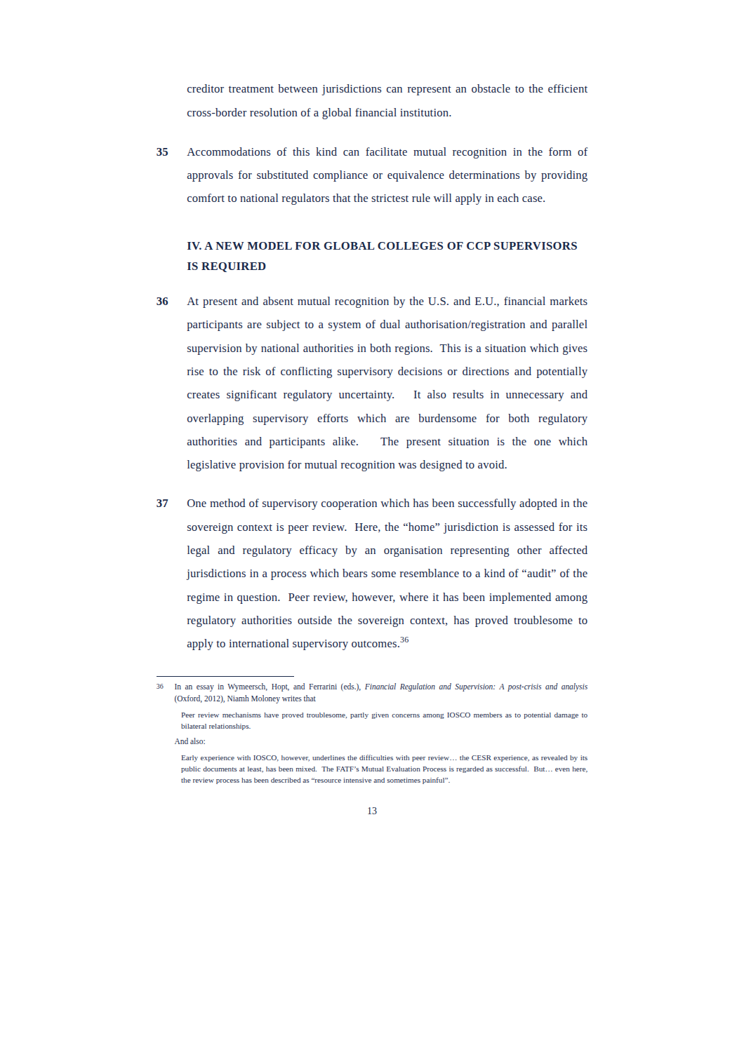creditor treatment between jurisdictions can represent an obstacle to the efficient cross-border resolution of a global financial institution.
35
Accommodations of this kind can facilitate mutual recognition in the form of approvals for substituted compliance or equivalence determinations by providing comfort to national regulators that the strictest rule will apply in each case.
IV. A NEW MODEL FOR GLOBAL COLLEGES OF CCP SUPERVISORS IS REQUIRED
36
At present and absent mutual recognition by the U.S. and E.U., financial markets participants are subject to a system of dual authorisation/registration and parallel supervision by national authorities in both regions. This is a situation which gives rise to the risk of conflicting supervisory decisions or directions and potentially creates significant regulatory uncertainty. It also results in unnecessary and overlapping supervisory efforts which are burdensome for both regulatory authorities and participants alike. The present situation is the one which legislative provision for mutual recognition was designed to avoid.
37
One method of supervisory cooperation which has been successfully adopted in the sovereign context is peer review. Here, the “home” jurisdiction is assessed for its legal and regulatory efficacy by an organisation representing other affected jurisdictions in a process which bears some resemblance to a kind of “audit” of the regime in question. Peer review, however, where it has been implemented among regulatory authorities outside the sovereign context, has proved troublesome to apply to international supervisory outcomes.36
36
In an essay in Wymeersch, Hopt, and Ferrarini (eds.), Financial Regulation and Supervision: A post-crisis and analysis (Oxford, 2012), Niamh Moloney writes that
Peer review mechanisms have proved troublesome, partly given concerns among IOSCO members as to potential damage to bilateral relationships.
And also:
Early experience with IOSCO, however, underlines the difficulties with peer review… the CESR experience, as revealed by its public documents at least, has been mixed. The FATF’s Mutual Evaluation Process is regarded as successful. But… even here, the review process has been described as “resource intensive and sometimes painful”.
13